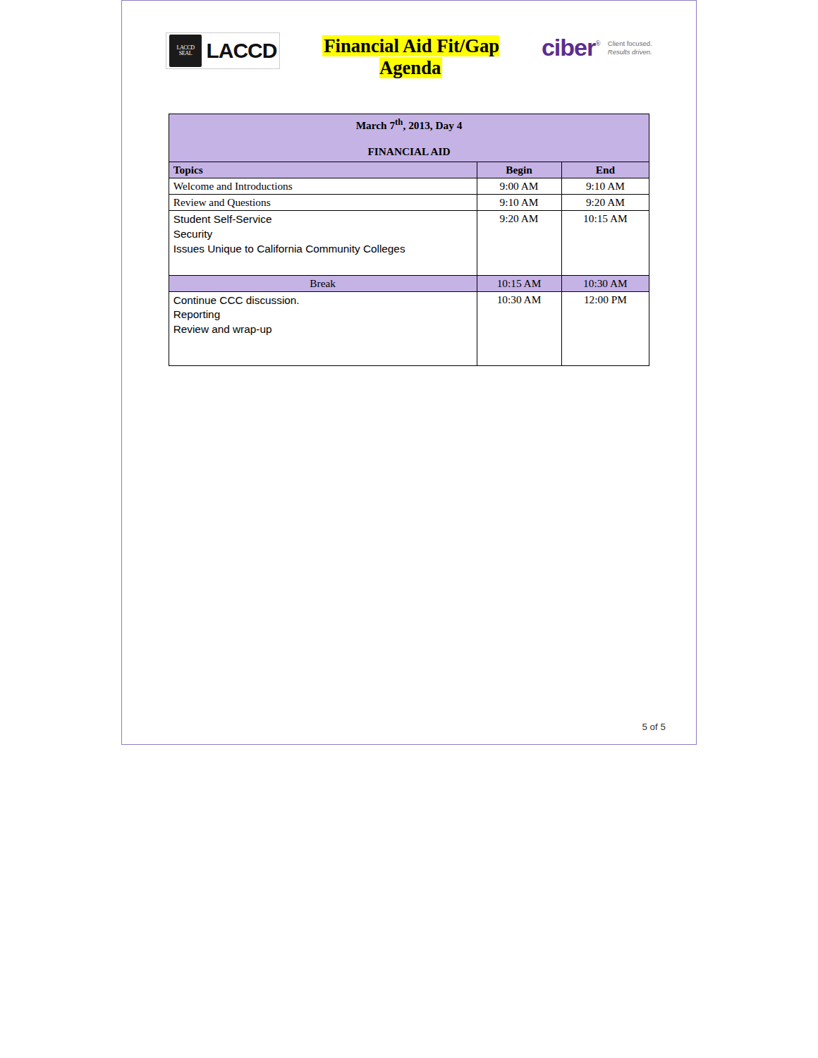LACCD
SEAL
LACCD
Financial Aid Fit/Gap
Agenda
ciber® Client focused.
Results driven.
| March 7 th , 2013, Day 4 FINANCIAL AID |
| Topics | Begin | End |
| Welcome and Introductions | 9:00 AM | 9:10 AM |
| Review and Questions | 9:10 AM | 9:20 AM |
| Student Self-Service Security Issues Unique to California Community Colleges | 9:20 AM | 10:15 AM |
| Break | 10:15 AM | 10:30 AM |
| Continue CCC discussion. Reporting Review and wrap-up | 10:30 AM | 12:00 PM |
5 of 5